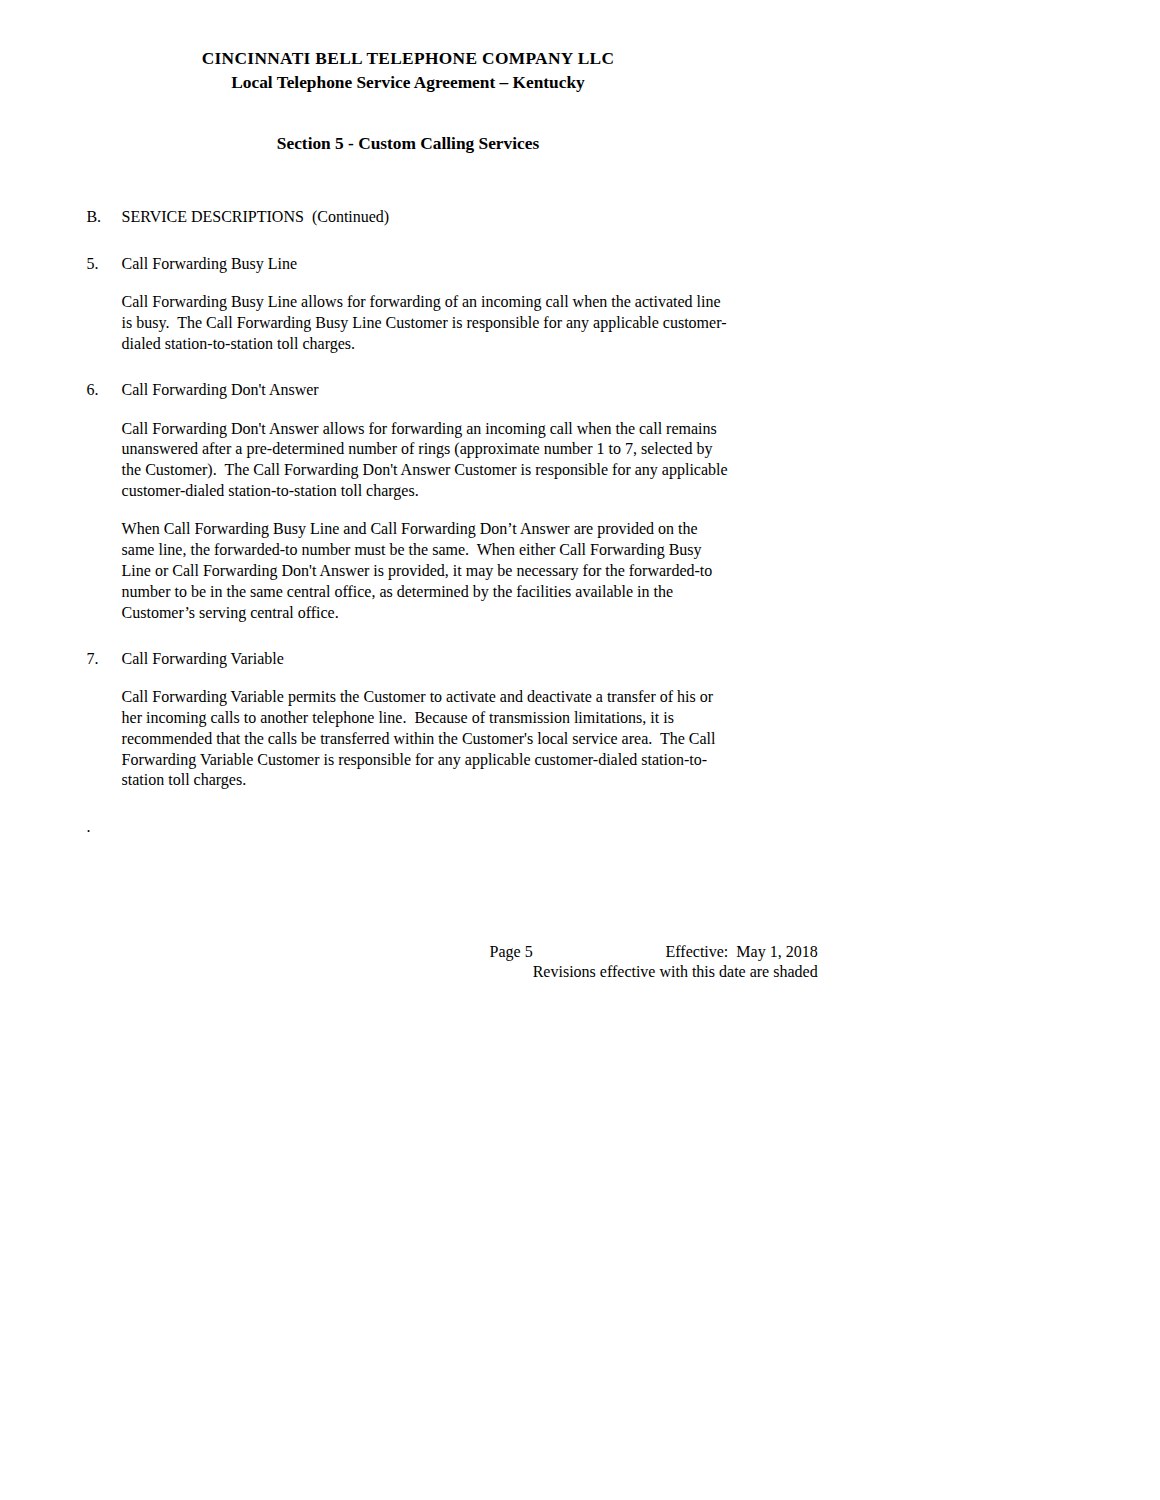CINCINNATI BELL TELEPHONE COMPANY LLC
Local Telephone Service Agreement – Kentucky
Section 5 - Custom Calling Services
B.
SERVICE DESCRIPTIONS (Continued)
Call Forwarding Busy Line
Call Forwarding Busy Line allows for forwarding of an incoming call when the activated line is busy. The Call Forwarding Busy Line Customer is responsible for any applicable customer-dialed station-to-station toll charges.
Call Forwarding Don't Answer
Call Forwarding Don't Answer allows for forwarding an incoming call when the call remains unanswered after a pre-determined number of rings (approximate number 1 to 7, selected by the Customer). The Call Forwarding Don't Answer Customer is responsible for any applicable customer-dialed station-to-station toll charges.
When Call Forwarding Busy Line and Call Forwarding Don’t Answer are provided on the same line, the forwarded-to number must be the same. When either Call Forwarding Busy Line or Call Forwarding Don't Answer is provided, it may be necessary for the forwarded-to number to be in the same central office, as determined by the facilities available in the Customer’s serving central office.
Call Forwarding Variable
Call Forwarding Variable permits the Customer to activate and deactivate a transfer of his or her incoming calls to another telephone line. Because of transmission limitations, it is recommended that the calls be transferred within the Customer's local service area. The Call Forwarding Variable Customer is responsible for any applicable customer-dialed station-to-station toll charges.
.
Page 5
Effective: May 1, 2018
Revisions effective with this date are shaded